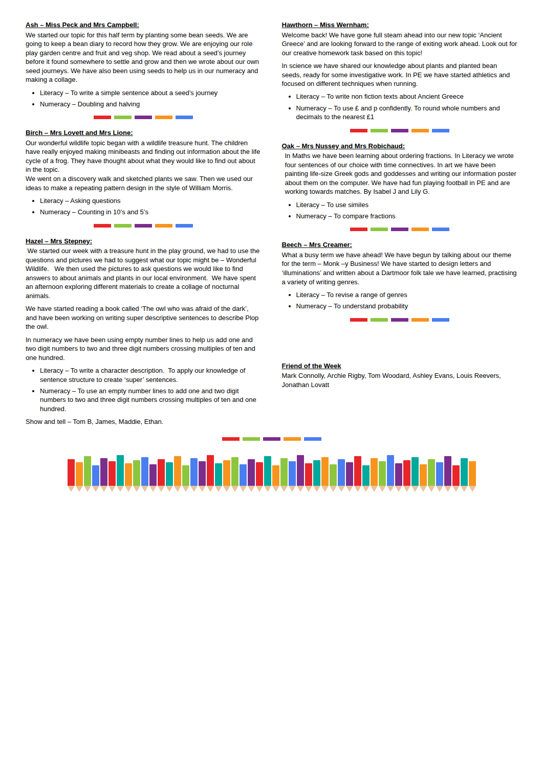Ash – Miss Peck and Mrs Campbell:
We started our topic for this half term by planting some bean seeds. We are going to keep a bean diary to record how they grow. We are enjoying our role play garden centre and fruit and veg shop. We read about a seed’s journey before it found somewhere to settle and grow and then we wrote about our own seed journeys. We have also been using seeds to help us in our numeracy and making a collage.
Literacy – To write a simple sentence about a seed’s journey
Numeracy – Doubling and halving
Birch – Mrs Lovett and Mrs Lione:
Our wonderful wildlife topic began with a wildlife treasure hunt. The children have really enjoyed making minibeasts and finding out information about the life cycle of a frog. They have thought about what they would like to find out about in the topic.
We went on a discovery walk and sketched plants we saw. Then we used our ideas to make a repeating pattern design in the style of William Morris.
Literacy – Asking questions
Numeracy – Counting in 10’s and 5’s
Hazel – Mrs Stepney:
We started our week with a treasure hunt in the play ground, we had to use the questions and pictures we had to suggest what our topic might be – Wonderful Wildlife. We then used the pictures to ask questions we would like to find answers to about animals and plants in our local environment. We have spent an afternoon exploring different materials to create a collage of nocturnal animals.
We have started reading a book called ‘The owl who was afraid of the dark’, and have been working on writing super descriptive sentences to describe Plop the owl.
In numeracy we have been using empty number lines to help us add one and two digit numbers to two and three digit numbers crossing multiples of ten and one hundred.
Literacy – To write a character description. To apply our knowledge of sentence structure to create ‘super’ sentences.
Numeracy – To use an empty number lines to add one and two digit numbers to two and three digit numbers crossing multiples of ten and one hundred.
Show and tell – Tom B, James, Maddie, Ethan.
Hawthorn – Miss Wernham:
Welcome back! We have gone full steam ahead into our new topic ‘Ancient Greece’ and are looking forward to the range of exiting work ahead. Look out for our creative homework task based on this topic!
In science we have shared our knowledge about plants and planted bean seeds, ready for some investigative work. In PE we have started athletics and focused on different techniques when running.
Literacy – To write non fiction texts about Ancient Greece
Numeracy – To use £ and p confidently. To round whole numbers and decimals to the nearest £1
Oak – Mrs Nussey and Mrs Robichaud:
In Maths we have been learning about ordering fractions. In Literacy we wrote four sentences of our choice with time connectives. In art we have been painting life-size Greek gods and goddesses and writing our information poster about them on the computer. We have had fun playing football in PE and are working towards matches. By Isabel J and Lily G.
Literacy – To use similes
Numeracy – To compare fractions
Beech – Mrs Creamer:
What a busy term we have ahead! We have begun by talking about our theme for the term – Monk –y Business! We have started to design letters and ‘illuminations’ and written about a Dartmoor folk tale we have learned, practising a variety of writing genres.
Literacy – To revise a range of genres
Numeracy – To understand probability
Friend of the Week
Mark Connolly, Archie Rigby, Tom Woodard, Ashley Evans, Louis Reevers, Jonathan Lovatt